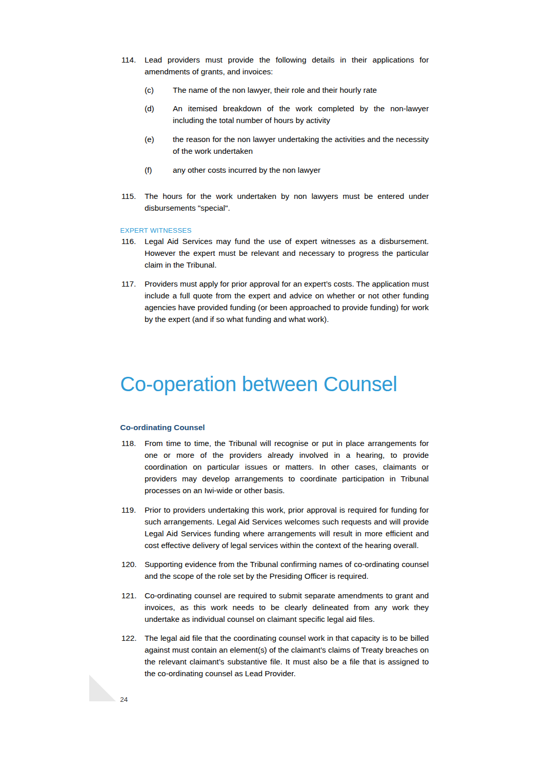114. Lead providers must provide the following details in their applications for amendments of grants, and invoices:
(c) The name of the non lawyer, their role and their hourly rate
(d) An itemised breakdown of the work completed by the non-lawyer including the total number of hours by activity
(e) the reason for the non lawyer undertaking the activities and the necessity of the work undertaken
(f) any other costs incurred by the non lawyer
115. The hours for the work undertaken by non lawyers must be entered under disbursements "special".
Expert Witnesses
116. Legal Aid Services may fund the use of expert witnesses as a disbursement. However the expert must be relevant and necessary to progress the particular claim in the Tribunal.
117. Providers must apply for prior approval for an expert’s costs. The application must include a full quote from the expert and advice on whether or not other funding agencies have provided funding (or been approached to provide funding) for work by the expert (and if so what funding and what work).
Co-operation between Counsel
Co-ordinating Counsel
118. From time to time, the Tribunal will recognise or put in place arrangements for one or more of the providers already involved in a hearing, to provide coordination on particular issues or matters. In other cases, claimants or providers may develop arrangements to coordinate participation in Tribunal processes on an Iwi-wide or other basis.
119. Prior to providers undertaking this work, prior approval is required for funding for such arrangements. Legal Aid Services welcomes such requests and will provide Legal Aid Services funding where arrangements will result in more efficient and cost effective delivery of legal services within the context of the hearing overall.
120. Supporting evidence from the Tribunal confirming names of co-ordinating counsel and the scope of the role set by the Presiding Officer is required.
121. Co-ordinating counsel are required to submit separate amendments to grant and invoices, as this work needs to be clearly delineated from any work they undertake as individual counsel on claimant specific legal aid files.
122. The legal aid file that the coordinating counsel work in that capacity is to be billed against must contain an element(s) of the claimant’s claims of Treaty breaches on the relevant claimant’s substantive file. It must also be a file that is assigned to the co-ordinating counsel as Lead Provider.
24